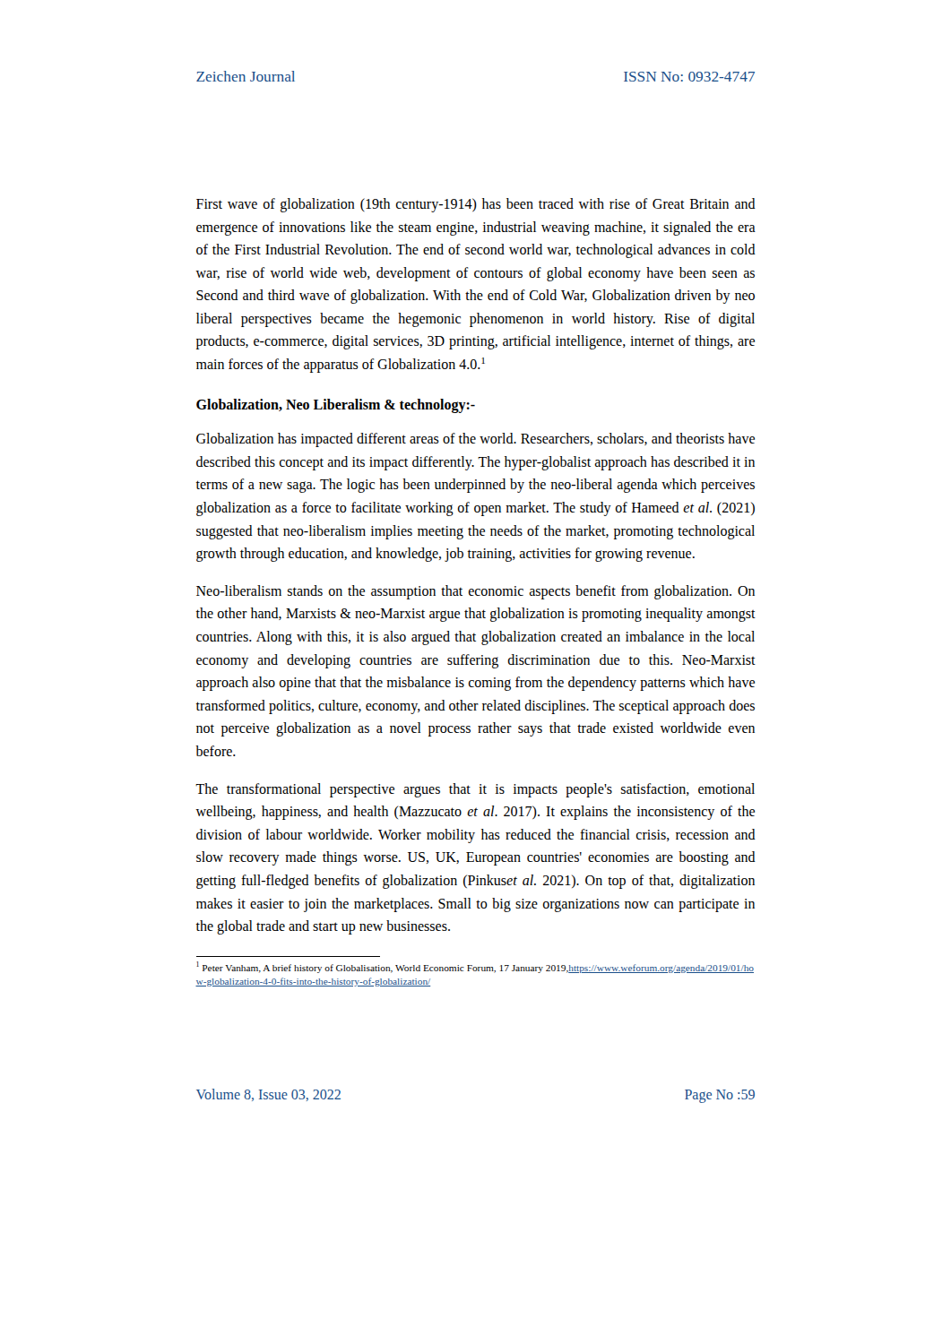Zeichen Journal ISSN No: 0932-4747
First wave of globalization (19th century-1914) has been traced with rise of Great Britain and emergence of innovations like the steam engine, industrial weaving machine, it signaled the era of the First Industrial Revolution. The end of second world war, technological advances in cold war, rise of world wide web, development of contours of global economy have been seen as Second and third wave of globalization. With the end of Cold War, Globalization driven by neo liberal perspectives became the hegemonic phenomenon in world history. Rise of digital products, e-commerce, digital services, 3D printing, artificial intelligence, internet of things, are main forces of the apparatus of Globalization 4.0.1
Globalization, Neo Liberalism & technology:-
Globalization has impacted different areas of the world. Researchers, scholars, and theorists have described this concept and its impact differently. The hyper-globalist approach has described it in terms of a new saga. The logic has been underpinned by the neo-liberal agenda which perceives globalization as a force to facilitate working of open market. The study of Hameed et al. (2021) suggested that neo-liberalism implies meeting the needs of the market, promoting technological growth through education, and knowledge, job training, activities for growing revenue.
Neo-liberalism stands on the assumption that economic aspects benefit from globalization. On the other hand, Marxists & neo-Marxist argue that globalization is promoting inequality amongst countries. Along with this, it is also argued that globalization created an imbalance in the local economy and developing countries are suffering discrimination due to this. Neo-Marxist approach also opine that that the misbalance is coming from the dependency patterns which have transformed politics, culture, economy, and other related disciplines. The sceptical approach does not perceive globalization as a novel process rather says that trade existed worldwide even before.
The transformational perspective argues that it is impacts people's satisfaction, emotional wellbeing, happiness, and health (Mazzucato et al. 2017). It explains the inconsistency of the division of labour worldwide. Worker mobility has reduced the financial crisis, recession and slow recovery made things worse. US, UK, European countries' economies are boosting and getting full-fledged benefits of globalization (Pinkuset al. 2021). On top of that, digitalization makes it easier to join the marketplaces. Small to big size organizations now can participate in the global trade and start up new businesses.
1 Peter Vanham, A brief history of Globalisation, World Economic Forum, 17 January 2019,https://www.weforum.org/agenda/2019/01/how-globalization-4-0-fits-into-the-history-of-globalization/
Volume 8, Issue 03, 2022 Page No :59